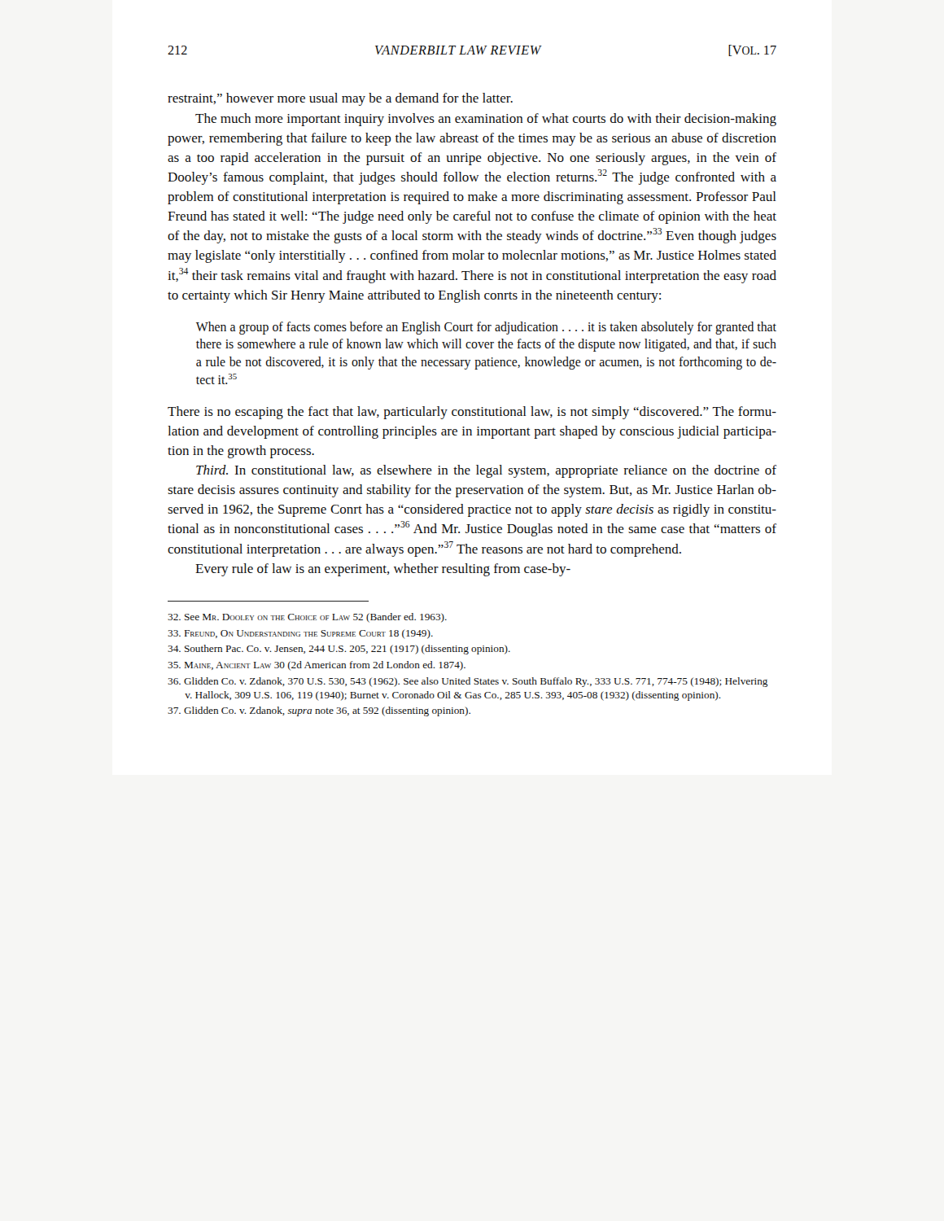212 VANDERBILT LAW REVIEW [VOL. 17
restraint,” however more usual may be a demand for the latter.
The much more important inquiry involves an examination of what courts do with their decision-making power, remembering that failure to keep the law abreast of the times may be as serious an abuse of discretion as a too rapid acceleration in the pursuit of an unripe objective. No one seriously argues, in the vein of Dooley’s famous complaint, that judges should follow the election returns.32 The judge confronted with a problem of constitutional interpretation is required to make a more discriminating assessment. Professor Paul Freund has stated it well: “The judge need only be careful not to confuse the climate of opinion with the heat of the day, not to mistake the gusts of a local storm with the steady winds of doctrine.”33 Even though judges may legislate “only interstitially . . . confined from molar to molecnlar motions,” as Mr. Justice Holmes stated it,34 their task remains vital and fraught with hazard. There is not in constitutional interpretation the easy road to certainty which Sir Henry Maine attributed to English conrts in the nineteenth century:
When a group of facts comes before an English Court for adjudication . . . . it is taken absolutely for granted that there is somewhere a rule of known law which will cover the facts of the dispute now litigated, and that, if such a rule be not discovered, it is only that the necessary patience, knowledge or acumen, is not forthcoming to detect it.35
There is no escaping the fact that law, particularly constitutional law, is not simply “discovered.” The formulation and development of controlling principles are in important part shaped by conscious judicial participation in the growth process.
Third. In constitutional law, as elsewhere in the legal system, appropriate reliance on the doctrine of stare decisis assures continuity and stability for the preservation of the system. But, as Mr. Justice Harlan observed in 1962, the Supreme Conrt has a “considered practice not to apply stare decisis as rigidly in constitutional as in nonconstitutional cases . . . .”36 And Mr. Justice Douglas noted in the same case that “matters of constitutional interpretation . . . are always open.”37 The reasons are not hard to comprehend.
Every rule of law is an experiment, whether resulting from case-by-
32. See Mr. Dooley on the Choice of Law 52 (Bander ed. 1963).
33. Freund, On Understanding the Supreme Court 18 (1949).
34. Southern Pac. Co. v. Jensen, 244 U.S. 205, 221 (1917) (dissenting opinion).
35. Maine, Ancient Law 30 (2d American from 2d London ed. 1874).
36. Glidden Co. v. Zdanok, 370 U.S. 530, 543 (1962). See also United States v. South Buffalo Ry., 333 U.S. 771, 774-75 (1948); Helvering v. Hallock, 309 U.S. 106, 119 (1940); Burnet v. Coronado Oil & Gas Co., 285 U.S. 393, 405-08 (1932) (dissenting opinion).
37. Glidden Co. v. Zdanok, supra note 36, at 592 (dissenting opinion).